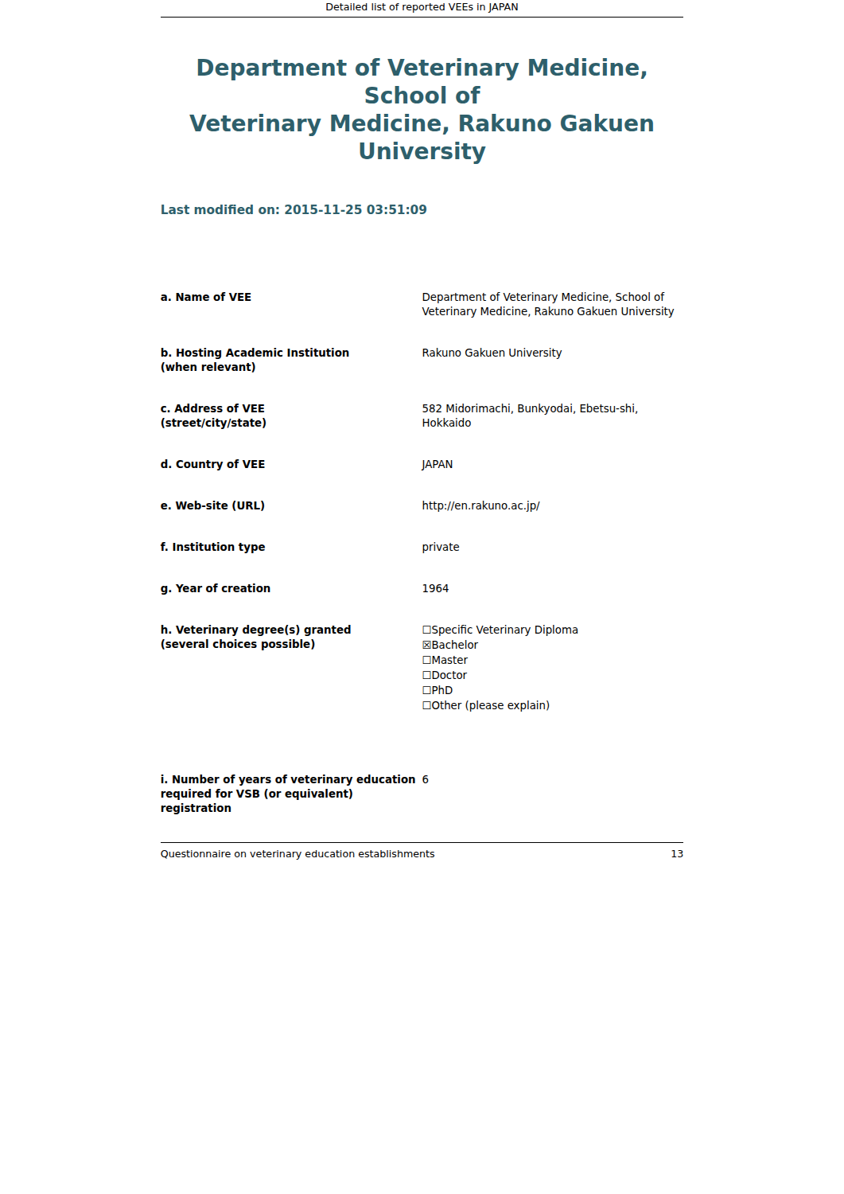Detailed list of reported VEEs in JAPAN
Department of Veterinary Medicine, School of
Veterinary Medicine, Rakuno Gakuen University
Last modified on: 2015-11-25 03:51:09
| a. Name of VEE | Department of Veterinary Medicine, School of Veterinary Medicine, Rakuno Gakuen University |
| b. Hosting Academic Institution (when relevant) | Rakuno Gakuen University |
| c. Address of VEE (street/city/state) | 582 Midorimachi, Bunkyodai, Ebetsu-shi, Hokkaido |
| d. Country of VEE | JAPAN |
| e. Web-site (URL) | http://en.rakuno.ac.jp/ |
| f. Institution type | private |
| g. Year of creation | 1964 |
| h. Veterinary degree(s) granted (several choices possible) | ☐ Specific Veterinary Diploma ☒ Bachelor ☐ Master ☐ Doctor ☐ PhD ☐ Other (please explain) |
| i. Number of years of veterinary education required for VSB (or equivalent) registration | 6 |
Questionnaire on veterinary education establishments 13